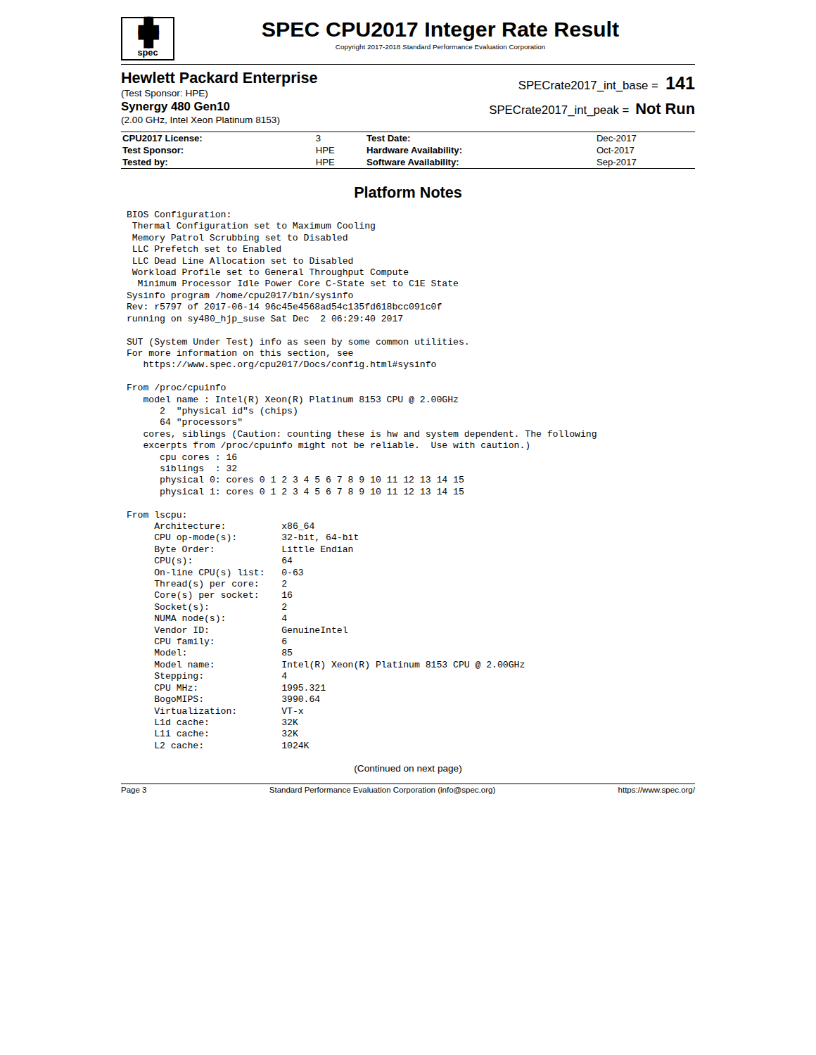▟▙
▜▛
spec
SPEC CPU2017 Integer Rate Result
Copyright 2017-2018 Standard Performance Evaluation Corporation
Hewlett Packard Enterprise
(Test Sponsor: HPE)
Synergy 480 Gen10
(2.00 GHz, Intel Xeon Platinum 8153)
SPECrate2017_int_base =141
SPECrate2017_int_peak =Not Run
| CPU2017 License: | 3 | Test Date: | Dec-2017 |
| Test Sponsor: | HPE | Hardware Availability: | Oct-2017 |
| Tested by: | HPE | Software Availability: | Sep-2017 |
Platform Notes
 BIOS Configuration:
  Thermal Configuration set to Maximum Cooling
  Memory Patrol Scrubbing set to Disabled
  LLC Prefetch set to Enabled
  LLC Dead Line Allocation set to Disabled
  Workload Profile set to General Throughput Compute
   Minimum Processor Idle Power Core C-State set to C1E State
 Sysinfo program /home/cpu2017/bin/sysinfo
 Rev: r5797 of 2017-06-14 96c45e4568ad54c135fd618bcc091c0f
 running on sy480_hjp_suse Sat Dec  2 06:29:40 2017

 SUT (System Under Test) info as seen by some common utilities.
 For more information on this section, see
    https://www.spec.org/cpu2017/Docs/config.html#sysinfo

 From /proc/cpuinfo
    model name : Intel(R) Xeon(R) Platinum 8153 CPU @ 2.00GHz
       2  "physical id"s (chips)
       64 "processors"
    cores, siblings (Caution: counting these is hw and system dependent. The following
    excerpts from /proc/cpuinfo might not be reliable.  Use with caution.)
       cpu cores : 16
       siblings  : 32
       physical 0: cores 0 1 2 3 4 5 6 7 8 9 10 11 12 13 14 15
       physical 1: cores 0 1 2 3 4 5 6 7 8 9 10 11 12 13 14 15

 From lscpu:
      Architecture:          x86_64
      CPU op-mode(s):        32-bit, 64-bit
      Byte Order:            Little Endian
      CPU(s):                64
      On-line CPU(s) list:   0-63
      Thread(s) per core:    2
      Core(s) per socket:    16
      Socket(s):             2
      NUMA node(s):          4
      Vendor ID:             GenuineIntel
      CPU family:            6
      Model:                 85
      Model name:            Intel(R) Xeon(R) Platinum 8153 CPU @ 2.00GHz
      Stepping:              4
      CPU MHz:               1995.321
      BogoMIPS:              3990.64
      Virtualization:        VT-x
      L1d cache:             32K
      L1i cache:             32K
      L2 cache:              1024K
(Continued on next page)
Page 3
Standard Performance Evaluation Corporation (info@spec.org)
https://www.spec.org/